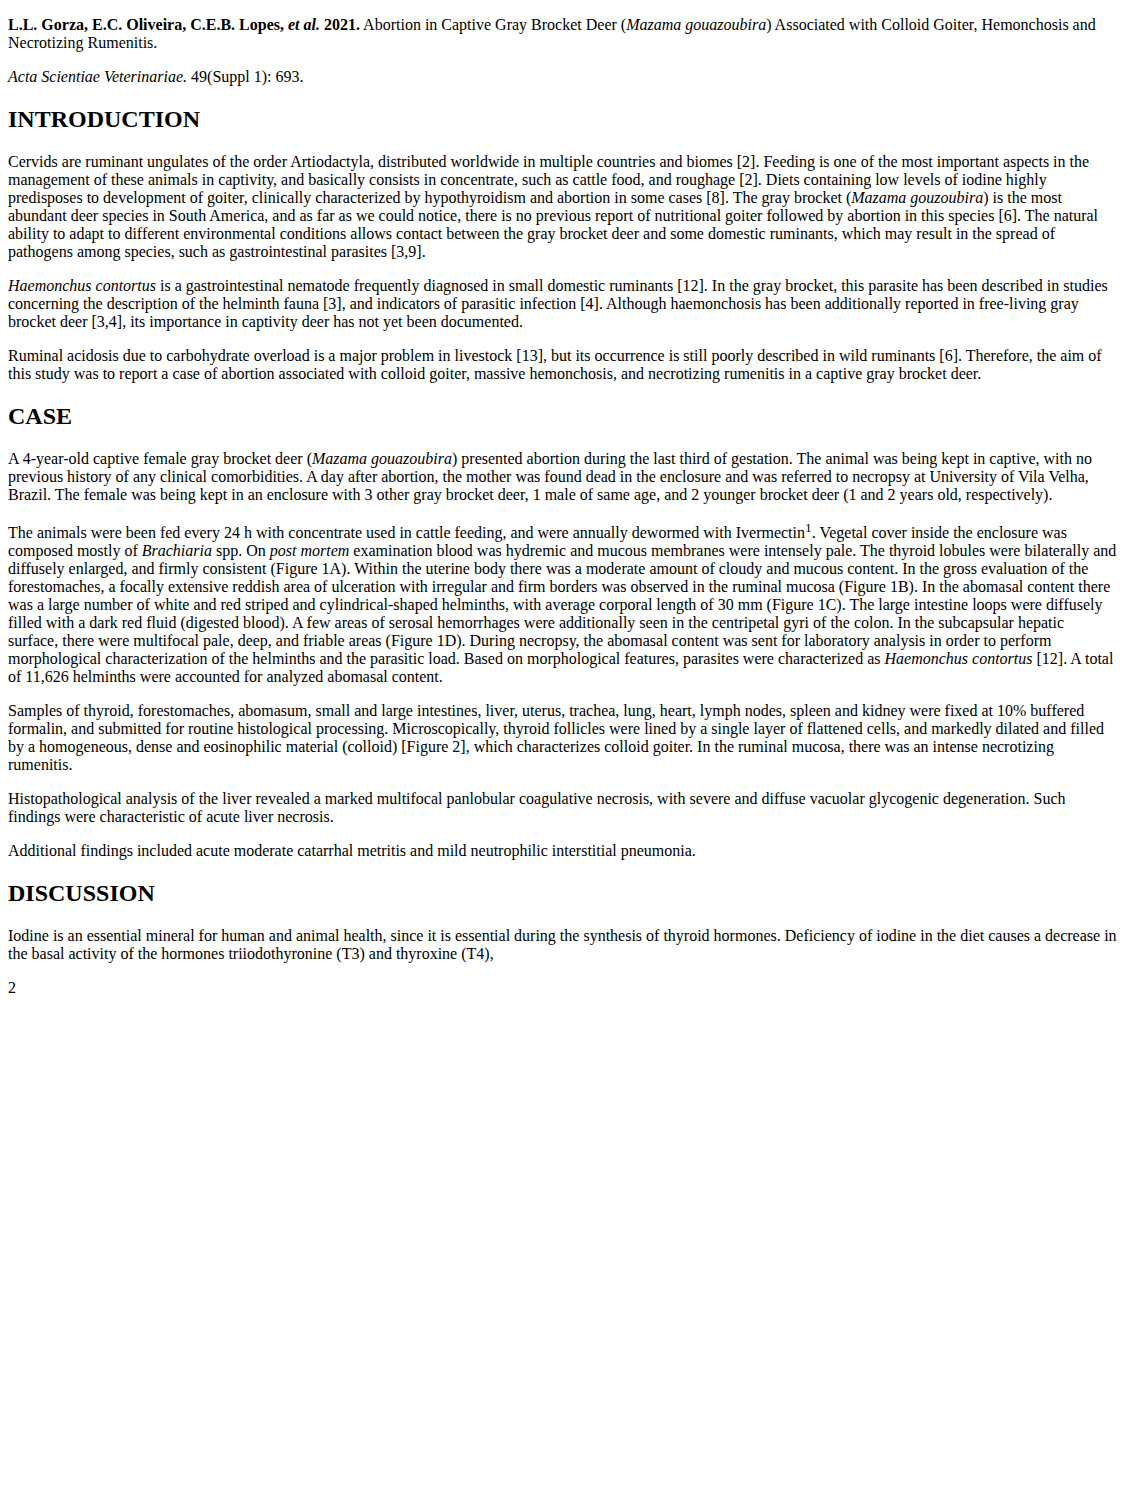L.L. Gorza, E.C. Oliveira, C.E.B. Lopes, et al. 2021. Abortion in Captive Gray Brocket Deer (Mazama gouazoubira) Associated with Colloid Goiter, Hemonchosis and Necrotizing Rumenitis.
Acta Scientiae Veterinariae. 49(Suppl 1): 693.
INTRODUCTION
Cervids are ruminant ungulates of the order Artiodactyla, distributed worldwide in multiple countries and biomes [2]. Feeding is one of the most important aspects in the management of these animals in captivity, and basically consists in concentrate, such as cattle food, and roughage [2]. Diets containing low levels of iodine highly predisposes to development of goiter, clinically characterized by hypothyroidism and abortion in some cases [8]. The gray brocket (Mazama gouzoubira) is the most abundant deer species in South America, and as far as we could notice, there is no previous report of nutritional goiter followed by abortion in this species [6]. The natural ability to adapt to different environmental conditions allows contact between the gray brocket deer and some domestic ruminants, which may result in the spread of pathogens among species, such as gastrointestinal parasites [3,9].
Haemonchus contortus is a gastrointestinal nematode frequently diagnosed in small domestic ruminants [12]. In the gray brocket, this parasite has been described in studies concerning the description of the helminth fauna [3], and indicators of parasitic infection [4]. Although haemonchosis has been additionally reported in free-living gray brocket deer [3,4], its importance in captivity deer has not yet been documented.
Ruminal acidosis due to carbohydrate overload is a major problem in livestock [13], but its occurrence is still poorly described in wild ruminants [6]. Therefore, the aim of this study was to report a case of abortion associated with colloid goiter, massive hemonchosis, and necrotizing rumenitis in a captive gray brocket deer.
CASE
A 4-year-old captive female gray brocket deer (Mazama gouazoubira) presented abortion during the last third of gestation. The animal was being kept in captive, with no previous history of any clinical comorbidities. A day after abortion, the mother was found dead in the enclosure and was referred to necropsy at University of Vila Velha, Brazil. The female was being kept in an enclosure with 3 other gray brocket deer, 1 male of same age, and 2 younger brocket deer (1 and 2 years old, respectively).
The animals were been fed every 24 h with concentrate used in cattle feeding, and were annually dewormed with Ivermectin1. Vegetal cover inside the enclosure was composed mostly of Brachiaria spp. On post mortem examination blood was hydremic and mucous membranes were intensely pale. The thyroid lobules were bilaterally and diffusely enlarged, and firmly consistent (Figure 1A). Within the uterine body there was a moderate amount of cloudy and mucous content. In the gross evaluation of the forestomaches, a focally extensive reddish area of ulceration with irregular and firm borders was observed in the ruminal mucosa (Figure 1B). In the abomasal content there was a large number of white and red striped and cylindrical-shaped helminths, with average corporal length of 30 mm (Figure 1C). The large intestine loops were diffusely filled with a dark red fluid (digested blood). A few areas of serosal hemorrhages were additionally seen in the centripetal gyri of the colon. In the subcapsular hepatic surface, there were multifocal pale, deep, and friable areas (Figure 1D). During necropsy, the abomasal content was sent for laboratory analysis in order to perform morphological characterization of the helminths and the parasitic load. Based on morphological features, parasites were characterized as Haemonchus contortus [12]. A total of 11,626 helminths were accounted for analyzed abomasal content.
Samples of thyroid, forestomaches, abomasum, small and large intestines, liver, uterus, trachea, lung, heart, lymph nodes, spleen and kidney were fixed at 10% buffered formalin, and submitted for routine histological processing. Microscopically, thyroid follicles were lined by a single layer of flattened cells, and markedly dilated and filled by a homogeneous, dense and eosinophilic material (colloid) [Figure 2], which characterizes colloid goiter. In the ruminal mucosa, there was an intense necrotizing rumenitis.
Histopathological analysis of the liver revealed a marked multifocal panlobular coagulative necrosis, with severe and diffuse vacuolar glycogenic degeneration. Such findings were characteristic of acute liver necrosis.
Additional findings included acute moderate catarrhal metritis and mild neutrophilic interstitial pneumonia.
DISCUSSION
Iodine is an essential mineral for human and animal health, since it is essential during the synthesis of thyroid hormones. Deficiency of iodine in the diet causes a decrease in the basal activity of the hormones triiodothyronine (T3) and thyroxine (T4),
2